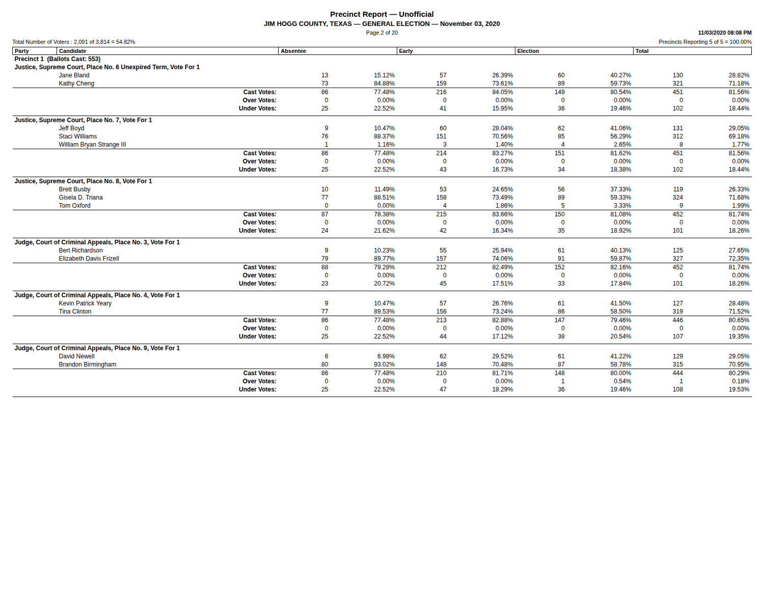Precinct Report — Unofficial
JIM HOGG COUNTY, TEXAS — GENERAL ELECTION — November 03, 2020
Page 2 of 20 11/03/2020 08:08 PM
Total Number of Voters : 2,091 of 3,814 = 54.82% Precincts Reporting 5 of 5 = 100.00%
| Party | Candidate | Absentee | Early | Election | Total |
| Precinct 1 (Ballots Cast: 553) |
| Justice, Supreme Court, Place No. 6 Unexpired Term, Vote For 1 |
| | Jane Bland | 13 | 15.12% | 57 | 26.39% | 60 | 40.27% | 130 | 28.82% |
| | Kathy Cheng | 73 | 84.88% | 159 | 73.61% | 89 | 59.73% | 321 | 71.18% |
| | Cast Votes: | 86 | 77.48% | 216 | 84.05% | 149 | 80.54% | 451 | 81.56% |
| | Over Votes: | 0 | 0.00% | 0 | 0.00% | 0 | 0.00% | 0 | 0.00% |
| | Under Votes: | 25 | 22.52% | 41 | 15.95% | 36 | 19.46% | 102 | 18.44% |
| Justice, Supreme Court, Place No. 7, Vote For 1 |
| | Jeff Boyd | 9 | 10.47% | 60 | 28.04% | 62 | 41.06% | 131 | 29.05% |
| | Staci Williams | 76 | 88.37% | 151 | 70.56% | 85 | 56.29% | 312 | 69.18% |
| | William Bryan Strange III | 1 | 1.16% | 3 | 1.40% | 4 | 2.65% | 8 | 1.77% |
| | Cast Votes: | 86 | 77.48% | 214 | 83.27% | 151 | 81.62% | 451 | 81.56% |
| | Over Votes: | 0 | 0.00% | 0 | 0.00% | 0 | 0.00% | 0 | 0.00% |
| | Under Votes: | 25 | 22.52% | 43 | 16.73% | 34 | 18.38% | 102 | 18.44% |
| Justice, Supreme Court, Place No. 8, Vote For 1 |
| | Brett Busby | 10 | 11.49% | 53 | 24.65% | 56 | 37.33% | 119 | 26.33% |
| | Gisela D. Triana | 77 | 88.51% | 158 | 73.49% | 89 | 59.33% | 324 | 71.68% |
| | Tom Oxford | 0 | 0.00% | 4 | 1.86% | 5 | 3.33% | 9 | 1.99% |
| | Cast Votes: | 87 | 78.38% | 215 | 83.66% | 150 | 81.08% | 452 | 81.74% |
| | Over Votes: | 0 | 0.00% | 0 | 0.00% | 0 | 0.00% | 0 | 0.00% |
| | Under Votes: | 24 | 21.62% | 42 | 16.34% | 35 | 18.92% | 101 | 18.26% |
| Judge, Court of Criminal Appeals, Place No. 3, Vote For 1 |
| | Bert Richardson | 9 | 10.23% | 55 | 25.94% | 61 | 40.13% | 125 | 27.65% |
| | Elizabeth Davis Frizell | 79 | 89.77% | 157 | 74.06% | 91 | 59.87% | 327 | 72.35% |
| | Cast Votes: | 88 | 79.28% | 212 | 82.49% | 152 | 82.16% | 452 | 81.74% |
| | Over Votes: | 0 | 0.00% | 0 | 0.00% | 0 | 0.00% | 0 | 0.00% |
| | Under Votes: | 23 | 20.72% | 45 | 17.51% | 33 | 17.84% | 101 | 18.26% |
| Judge, Court of Criminal Appeals, Place No. 4, Vote For 1 |
| | Kevin Patrick Yeary | 9 | 10.47% | 57 | 26.76% | 61 | 41.50% | 127 | 28.48% |
| | Tina Clinton | 77 | 89.53% | 156 | 73.24% | 86 | 58.50% | 319 | 71.52% |
| | Cast Votes: | 86 | 77.48% | 213 | 82.88% | 147 | 79.46% | 446 | 80.65% |
| | Over Votes: | 0 | 0.00% | 0 | 0.00% | 0 | 0.00% | 0 | 0.00% |
| | Under Votes: | 25 | 22.52% | 44 | 17.12% | 38 | 20.54% | 107 | 19.35% |
| Judge, Court of Criminal Appeals, Place No. 9, Vote For 1 |
| | David Newell | 6 | 6.98% | 62 | 29.52% | 61 | 41.22% | 129 | 29.05% |
| | Brandon Birmingham | 80 | 93.02% | 148 | 70.48% | 87 | 58.78% | 315 | 70.95% |
| | Cast Votes: | 86 | 77.48% | 210 | 81.71% | 148 | 80.00% | 444 | 80.29% |
| | Over Votes: | 0 | 0.00% | 0 | 0.00% | 1 | 0.54% | 1 | 0.18% |
| | Under Votes: | 25 | 22.52% | 47 | 18.29% | 36 | 19.46% | 108 | 19.53% |